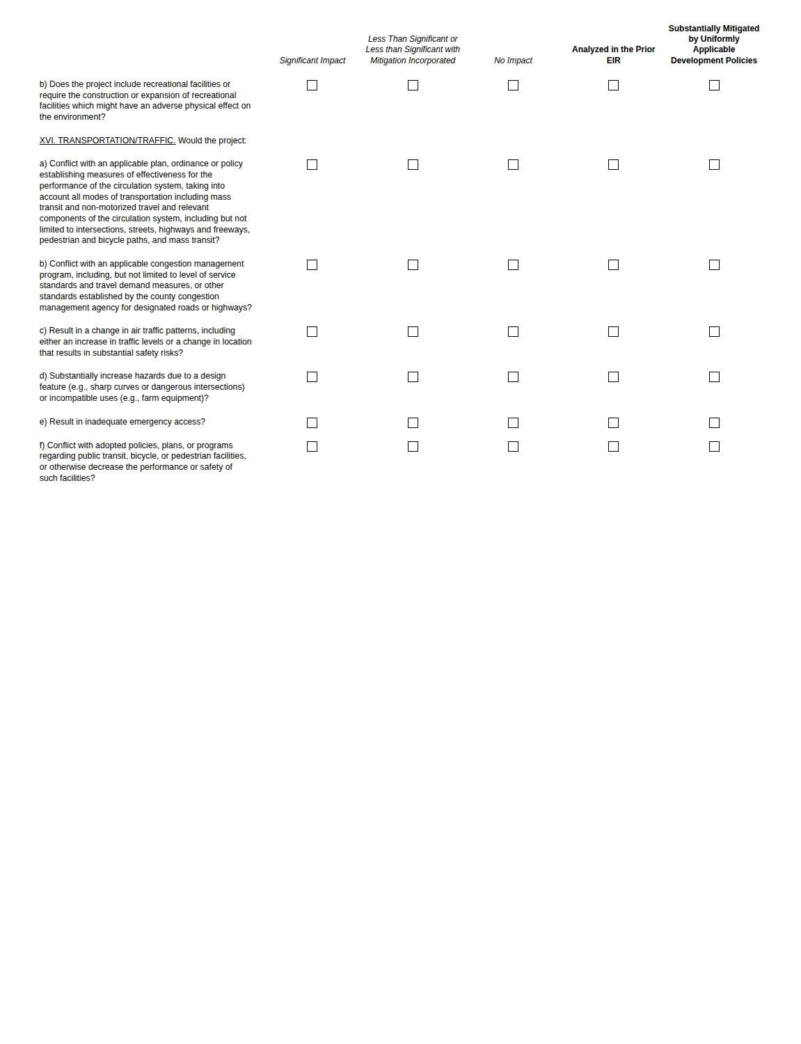| | Significant Impact | Less Than Significant or Less than Significant with Mitigation Incorporated | No Impact | Analyzed in the Prior EIR | Substantially Mitigated by Uniformly Applicable Development Policies |
| --- | --- | --- | --- | --- | --- |
| b) Does the project include recreational facilities or require the construction or expansion of recreational facilities which might have an adverse physical effect on the environment? | | | | | |
| XVI. TRANSPORTATION/TRAFFIC. Would the project: | | | | | |
| a) Conflict with an applicable plan, ordinance or policy establishing measures of effectiveness for the performance of the circulation system, taking into account all modes of transportation including mass transit and non-motorized travel and relevant components of the circulation system, including but not limited to intersections, streets, highways and freeways, pedestrian and bicycle paths, and mass transit? | | | | | |
| b) Conflict with an applicable congestion management program, including, but not limited to level of service standards and travel demand measures, or other standards established by the county congestion management agency for designated roads or highways? | | | | | |
| c) Result in a change in air traffic patterns, including either an increase in traffic levels or a change in location that results in substantial safety risks? | | | | | |
| d) Substantially increase hazards due to a design feature (e.g., sharp curves or dangerous intersections) or incompatible uses (e.g., farm equipment)? | | | | | |
| e) Result in inadequate emergency access? | | | | | |
| f) Conflict with adopted policies, plans, or programs regarding public transit, bicycle, or pedestrian facilities, or otherwise decrease the performance or safety of such facilities? | | | | | |